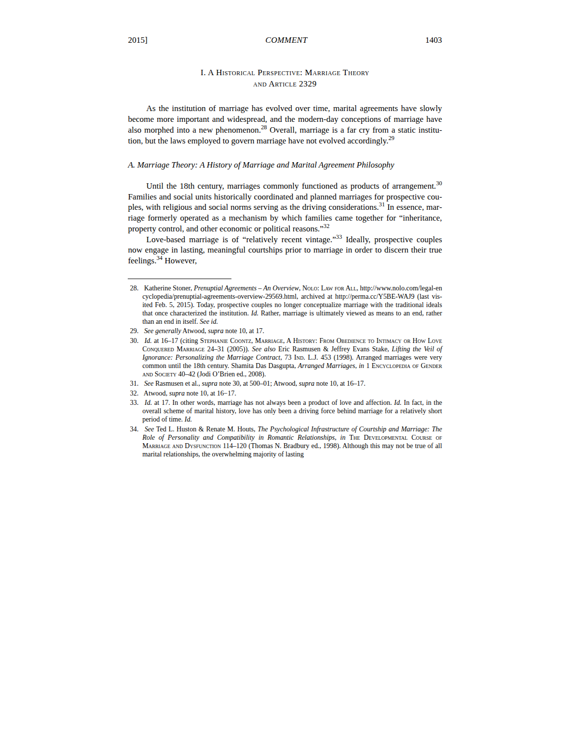2015] COMMENT 1403
I. A Historical Perspective: Marriage Theory
and Article 2329
As the institution of marriage has evolved over time, marital agreements have slowly become more important and widespread, and the modern-day conceptions of marriage have also morphed into a new phenomenon.28 Overall, marriage is a far cry from a static institution, but the laws employed to govern marriage have not evolved accordingly.29
A. Marriage Theory: A History of Marriage and Marital Agreement Philosophy
Until the 18th century, marriages commonly functioned as products of arrangement.30 Families and social units historically coordinated and planned marriages for prospective couples, with religious and social norms serving as the driving considerations.31 In essence, marriage formerly operated as a mechanism by which families came together for “inheritance, property control, and other economic or political reasons.”32
Love-based marriage is of “relatively recent vintage.”33 Ideally, prospective couples now engage in lasting, meaningful courtships prior to marriage in order to discern their true feelings.34 However,
28. Katherine Stoner, Prenuptial Agreements – An Overview, Nolo: Law for All, http://www.nolo.com/legal-encyclopedia/prenuptial-agreements-overview-29569.html, archived at http://perma.cc/Y5BE-WAJ9 (last visited Feb. 5, 2015). Today, prospective couples no longer conceptualize marriage with the traditional ideals that once characterized the institution. Id. Rather, marriage is ultimately viewed as means to an end, rather than an end in itself. See id.
29. See generally Atwood, supra note 10, at 17.
30. Id. at 16–17 (citing Stephanie Coontz, Marriage, A History: From Obedience to Intimacy or How Love Conquered Marriage 24–31 (2005)). See also Eric Rasmusen & Jeffrey Evans Stake, Lifting the Veil of Ignorance: Personalizing the Marriage Contract, 73 Ind. L.J. 453 (1998). Arranged marriages were very common until the 18th century. Shamita Das Dasgupta, Arranged Marriages, in 1 Encyclopedia of Gender and Society 40–42 (Jodi O’Brien ed., 2008).
31. See Rasmusen et al., supra note 30, at 500–01; Atwood, supra note 10, at 16–17.
32. Atwood, supra note 10, at 16−17.
33. Id. at 17. In other words, marriage has not always been a product of love and affection. Id. In fact, in the overall scheme of marital history, love has only been a driving force behind marriage for a relatively short period of time. Id.
34. See Ted L. Huston & Renate M. Houts, The Psychological Infrastructure of Courtship and Marriage: The Role of Personality and Compatibility in Romantic Relationships, in The Developmental Course of Marriage and Dysfunction 114–120 (Thomas N. Bradbury ed., 1998). Although this may not be true of all marital relationships, the overwhelming majority of lasting